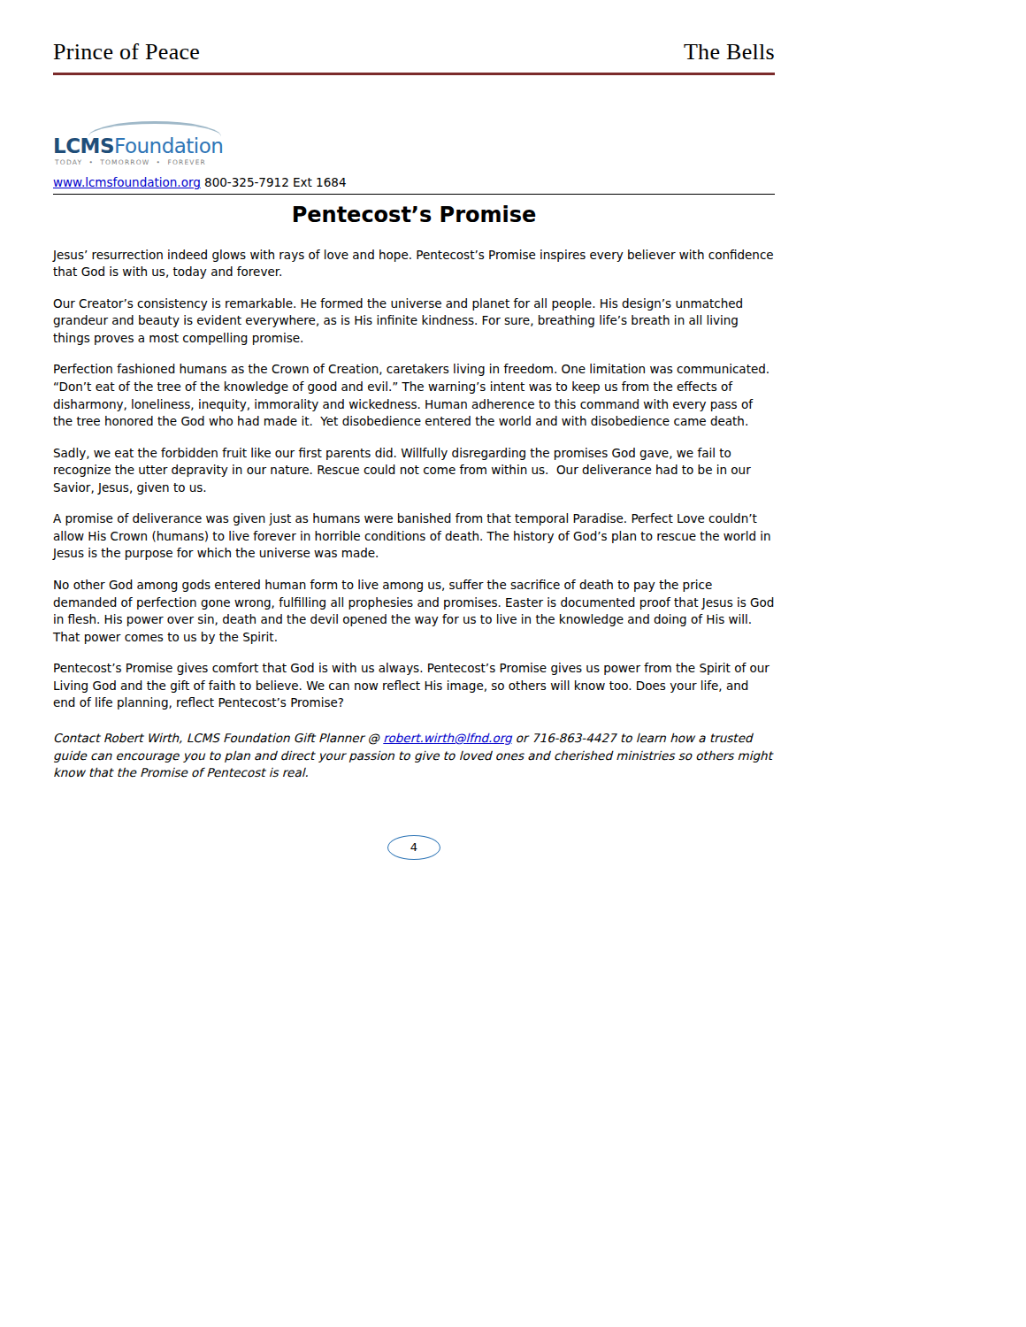Prince of Peace The Bells
LCMS Foundation
TODAY • TOMORROW • FOREVER
www.lcmsfoundation.org 800-325-7912 Ext 1684
Pentecost’s Promise
Jesus’ resurrection indeed glows with rays of love and hope. Pentecost’s Promise inspires every believer with confidence that God is with us, today and forever.
Our Creator’s consistency is remarkable. He formed the universe and planet for all people. His design’s unmatched grandeur and beauty is evident everywhere, as is His infinite kindness. For sure, breathing life’s breath in all living things proves a most compelling promise.
Perfection fashioned humans as the Crown of Creation, caretakers living in freedom. One limitation was communicated. “Don’t eat of the tree of the knowledge of good and evil.” The warning’s intent was to keep us from the effects of disharmony, loneliness, inequity, immorality and wickedness. Human adherence to this command with every pass of the tree honored the God who had made it. Yet disobedience entered the world and with disobedience came death.
Sadly, we eat the forbidden fruit like our first parents did. Willfully disregarding the promises God gave, we fail to recognize the utter depravity in our nature. Rescue could not come from within us. Our deliverance had to be in our Savior, Jesus, given to us.
A promise of deliverance was given just as humans were banished from that temporal Paradise. Perfect Love couldn’t allow His Crown (humans) to live forever in horrible conditions of death. The history of God’s plan to rescue the world in Jesus is the purpose for which the universe was made.
No other God among gods entered human form to live among us, suffer the sacrifice of death to pay the price demanded of perfection gone wrong, fulfilling all prophesies and promises. Easter is documented proof that Jesus is God in flesh. His power over sin, death and the devil opened the way for us to live in the knowledge and doing of His will. That power comes to us by the Spirit.
Pentecost’s Promise gives comfort that God is with us always. Pentecost’s Promise gives us power from the Spirit of our Living God and the gift of faith to believe. We can now reflect His image, so others will know too. Does your life, and end of life planning, reflect Pentecost’s Promise?
Contact Robert Wirth, LCMS Foundation Gift Planner @ robert.wirth@lfnd.org or 716-863-4427 to learn how a trusted guide can encourage you to plan and direct your passion to give to loved ones and cherished ministries so others might know that the Promise of Pentecost is real.
4